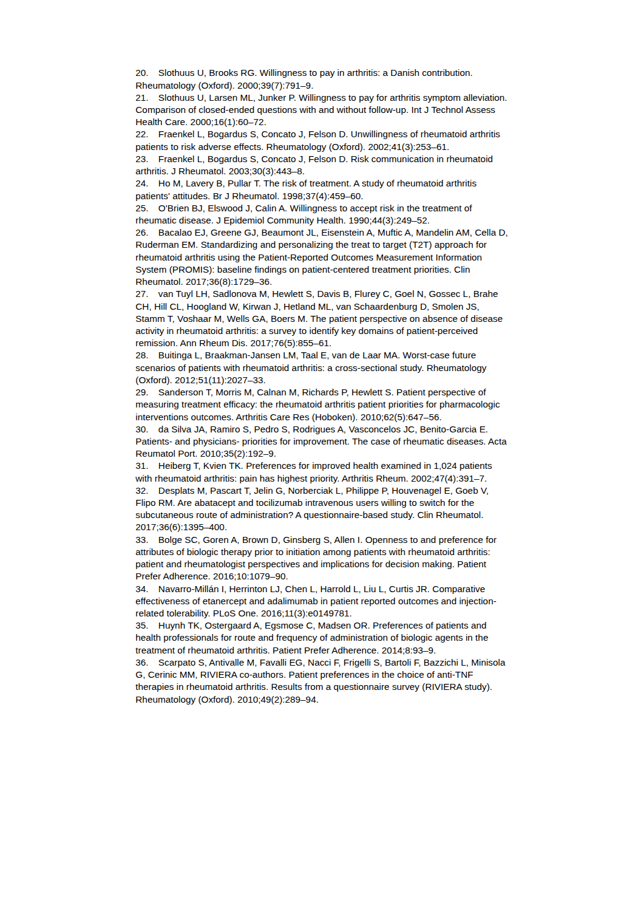20. Slothuus U, Brooks RG. Willingness to pay in arthritis: a Danish contribution. Rheumatology (Oxford). 2000;39(7):791–9.
21. Slothuus U, Larsen ML, Junker P. Willingness to pay for arthritis symptom alleviation. Comparison of closed-ended questions with and without follow-up. Int J Technol Assess Health Care. 2000;16(1):60–72.
22. Fraenkel L, Bogardus S, Concato J, Felson D. Unwillingness of rheumatoid arthritis patients to risk adverse effects. Rheumatology (Oxford). 2002;41(3):253–61.
23. Fraenkel L, Bogardus S, Concato J, Felson D. Risk communication in rheumatoid arthritis. J Rheumatol. 2003;30(3):443–8.
24. Ho M, Lavery B, Pullar T. The risk of treatment. A study of rheumatoid arthritis patients' attitudes. Br J Rheumatol. 1998;37(4):459–60.
25. O'Brien BJ, Elswood J, Calin A. Willingness to accept risk in the treatment of rheumatic disease. J Epidemiol Community Health. 1990;44(3):249–52.
26. Bacalao EJ, Greene GJ, Beaumont JL, Eisenstein A, Muftic A, Mandelin AM, Cella D, Ruderman EM. Standardizing and personalizing the treat to target (T2T) approach for rheumatoid arthritis using the Patient-Reported Outcomes Measurement Information System (PROMIS): baseline findings on patient-centered treatment priorities. Clin Rheumatol. 2017;36(8):1729–36.
27. van Tuyl LH, Sadlonova M, Hewlett S, Davis B, Flurey C, Goel N, Gossec L, Brahe CH, Hill CL, Hoogland W, Kirwan J, Hetland ML, van Schaardenburg D, Smolen JS, Stamm T, Voshaar M, Wells GA, Boers M. The patient perspective on absence of disease activity in rheumatoid arthritis: a survey to identify key domains of patient-perceived remission. Ann Rheum Dis. 2017;76(5):855–61.
28. Buitinga L, Braakman-Jansen LM, Taal E, van de Laar MA. Worst-case future scenarios of patients with rheumatoid arthritis: a cross-sectional study. Rheumatology (Oxford). 2012;51(11):2027–33.
29. Sanderson T, Morris M, Calnan M, Richards P, Hewlett S. Patient perspective of measuring treatment efficacy: the rheumatoid arthritis patient priorities for pharmacologic interventions outcomes. Arthritis Care Res (Hoboken). 2010;62(5):647–56.
30. da Silva JA, Ramiro S, Pedro S, Rodrigues A, Vasconcelos JC, Benito-Garcia E. Patients- and physicians- priorities for improvement. The case of rheumatic diseases. Acta Reumatol Port. 2010;35(2):192–9.
31. Heiberg T, Kvien TK. Preferences for improved health examined in 1,024 patients with rheumatoid arthritis: pain has highest priority. Arthritis Rheum. 2002;47(4):391–7.
32. Desplats M, Pascart T, Jelin G, Norberciak L, Philippe P, Houvenagel E, Goeb V, Flipo RM. Are abatacept and tocilizumab intravenous users willing to switch for the subcutaneous route of administration? A questionnaire-based study. Clin Rheumatol. 2017;36(6):1395–400.
33. Bolge SC, Goren A, Brown D, Ginsberg S, Allen I. Openness to and preference for attributes of biologic therapy prior to initiation among patients with rheumatoid arthritis: patient and rheumatologist perspectives and implications for decision making. Patient Prefer Adherence. 2016;10:1079–90.
34. Navarro-Millán I, Herrinton LJ, Chen L, Harrold L, Liu L, Curtis JR. Comparative effectiveness of etanercept and adalimumab in patient reported outcomes and injection-related tolerability. PLoS One. 2016;11(3):e0149781.
35. Huynh TK, Ostergaard A, Egsmose C, Madsen OR. Preferences of patients and health professionals for route and frequency of administration of biologic agents in the treatment of rheumatoid arthritis. Patient Prefer Adherence. 2014;8:93–9.
36. Scarpato S, Antivalle M, Favalli EG, Nacci F, Frigelli S, Bartoli F, Bazzichi L, Minisola G, Cerinic MM, RIVIERA co-authors. Patient preferences in the choice of anti-TNF therapies in rheumatoid arthritis. Results from a questionnaire survey (RIVIERA study). Rheumatology (Oxford). 2010;49(2):289–94.